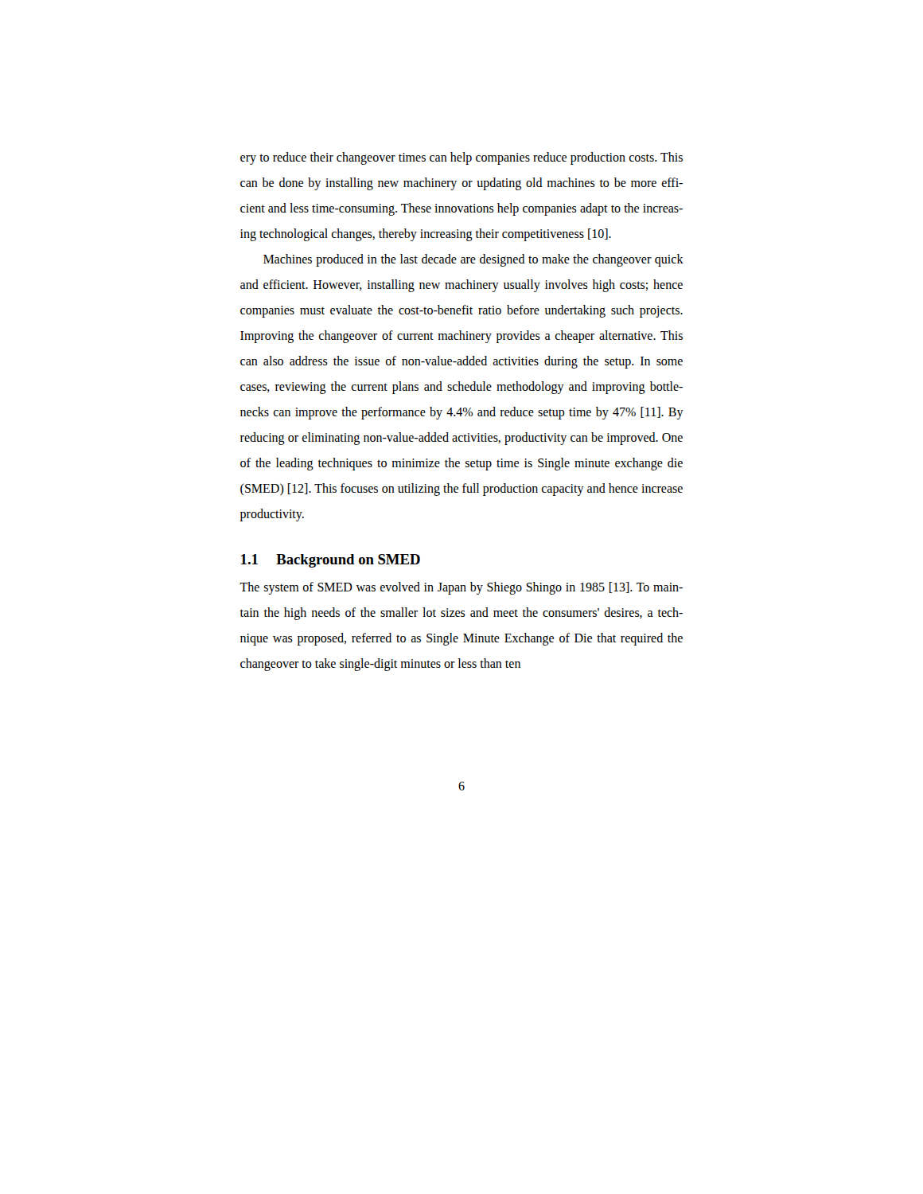ery to reduce their changeover times can help companies reduce production costs. This can be done by installing new machinery or updating old machines to be more efficient and less time-consuming. These innovations help companies adapt to the increasing technological changes, thereby increasing their competitiveness [10].
Machines produced in the last decade are designed to make the changeover quick and efficient. However, installing new machinery usually involves high costs; hence companies must evaluate the cost-to-benefit ratio before undertaking such projects. Improving the changeover of current machinery provides a cheaper alternative. This can also address the issue of non-value-added activities during the setup. In some cases, reviewing the current plans and schedule methodology and improving bottlenecks can improve the performance by 4.4% and reduce setup time by 47% [11]. By reducing or eliminating non-value-added activities, productivity can be improved. One of the leading techniques to minimize the setup time is Single minute exchange die (SMED) [12]. This focuses on utilizing the full production capacity and hence increase productivity.
1.1 Background on SMED
The system of SMED was evolved in Japan by Shiego Shingo in 1985 [13]. To maintain the high needs of the smaller lot sizes and meet the consumers' desires, a technique was proposed, referred to as Single Minute Exchange of Die that required the changeover to take single-digit minutes or less than ten
6